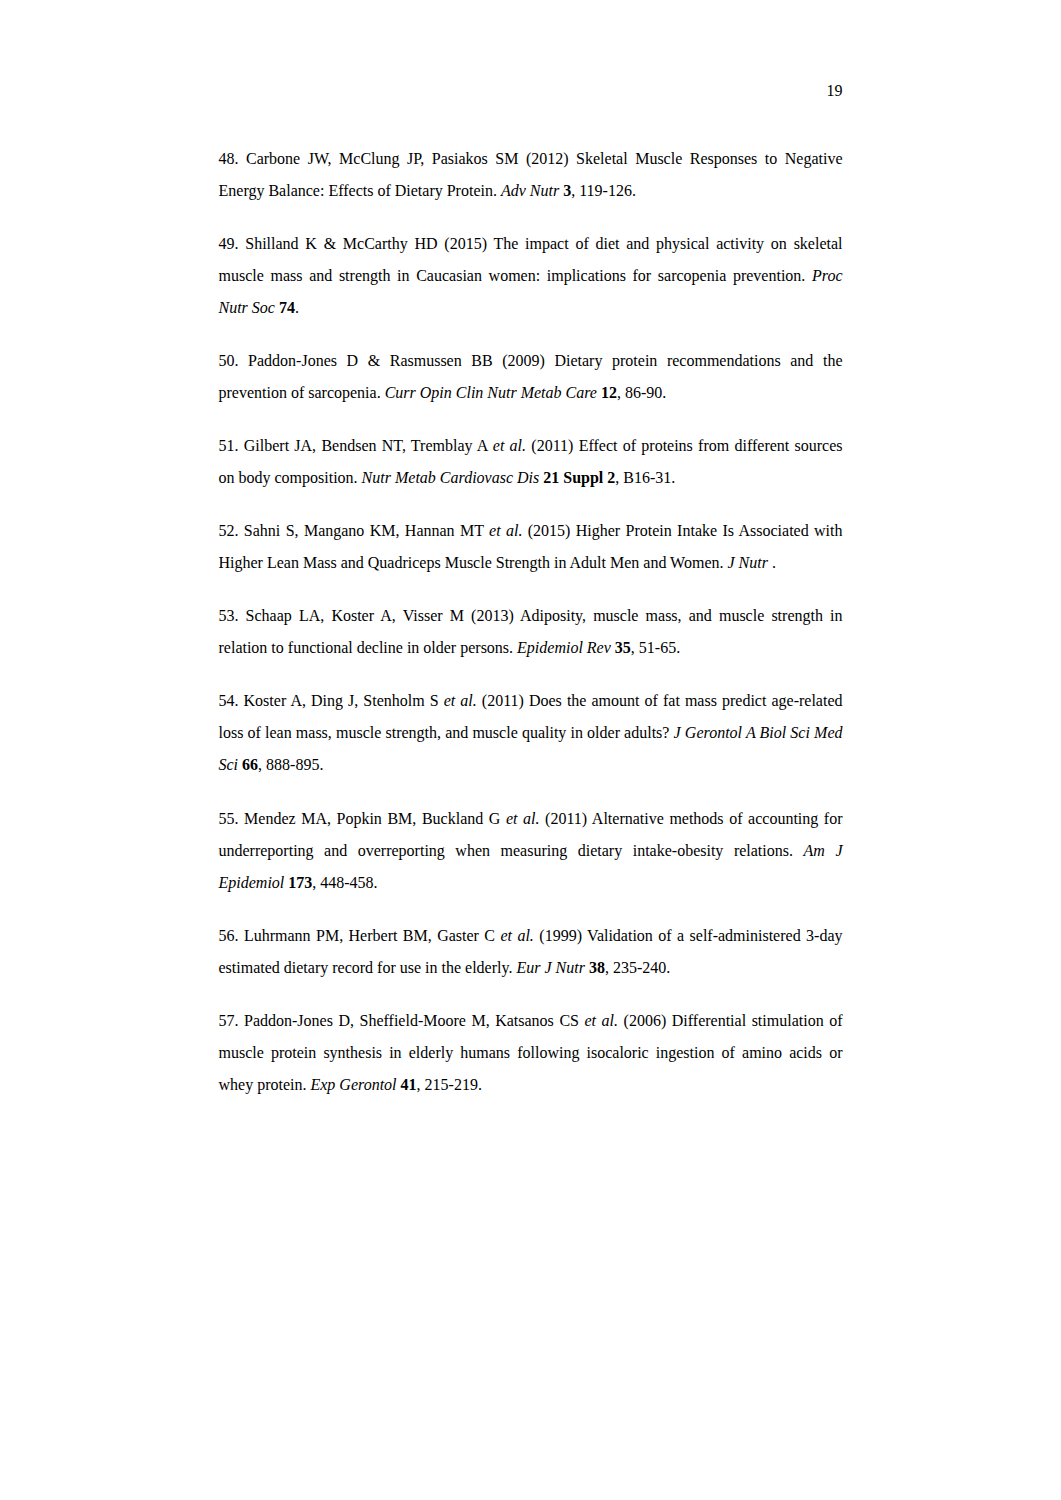19
48. Carbone JW, McClung JP, Pasiakos SM (2012) Skeletal Muscle Responses to Negative Energy Balance: Effects of Dietary Protein. Adv Nutr 3, 119-126.
49. Shilland K & McCarthy HD (2015) The impact of diet and physical activity on skeletal muscle mass and strength in Caucasian women: implications for sarcopenia prevention. Proc Nutr Soc 74.
50. Paddon-Jones D & Rasmussen BB (2009) Dietary protein recommendations and the prevention of sarcopenia. Curr Opin Clin Nutr Metab Care 12, 86-90.
51. Gilbert JA, Bendsen NT, Tremblay A et al. (2011) Effect of proteins from different sources on body composition. Nutr Metab Cardiovasc Dis 21 Suppl 2, B16-31.
52. Sahni S, Mangano KM, Hannan MT et al. (2015) Higher Protein Intake Is Associated with Higher Lean Mass and Quadriceps Muscle Strength in Adult Men and Women. J Nutr .
53. Schaap LA, Koster A, Visser M (2013) Adiposity, muscle mass, and muscle strength in relation to functional decline in older persons. Epidemiol Rev 35, 51-65.
54. Koster A, Ding J, Stenholm S et al. (2011) Does the amount of fat mass predict age-related loss of lean mass, muscle strength, and muscle quality in older adults? J Gerontol A Biol Sci Med Sci 66, 888-895.
55. Mendez MA, Popkin BM, Buckland G et al. (2011) Alternative methods of accounting for underreporting and overreporting when measuring dietary intake-obesity relations. Am J Epidemiol 173, 448-458.
56. Luhrmann PM, Herbert BM, Gaster C et al. (1999) Validation of a self-administered 3-day estimated dietary record for use in the elderly. Eur J Nutr 38, 235-240.
57. Paddon-Jones D, Sheffield-Moore M, Katsanos CS et al. (2006) Differential stimulation of muscle protein synthesis in elderly humans following isocaloric ingestion of amino acids or whey protein. Exp Gerontol 41, 215-219.